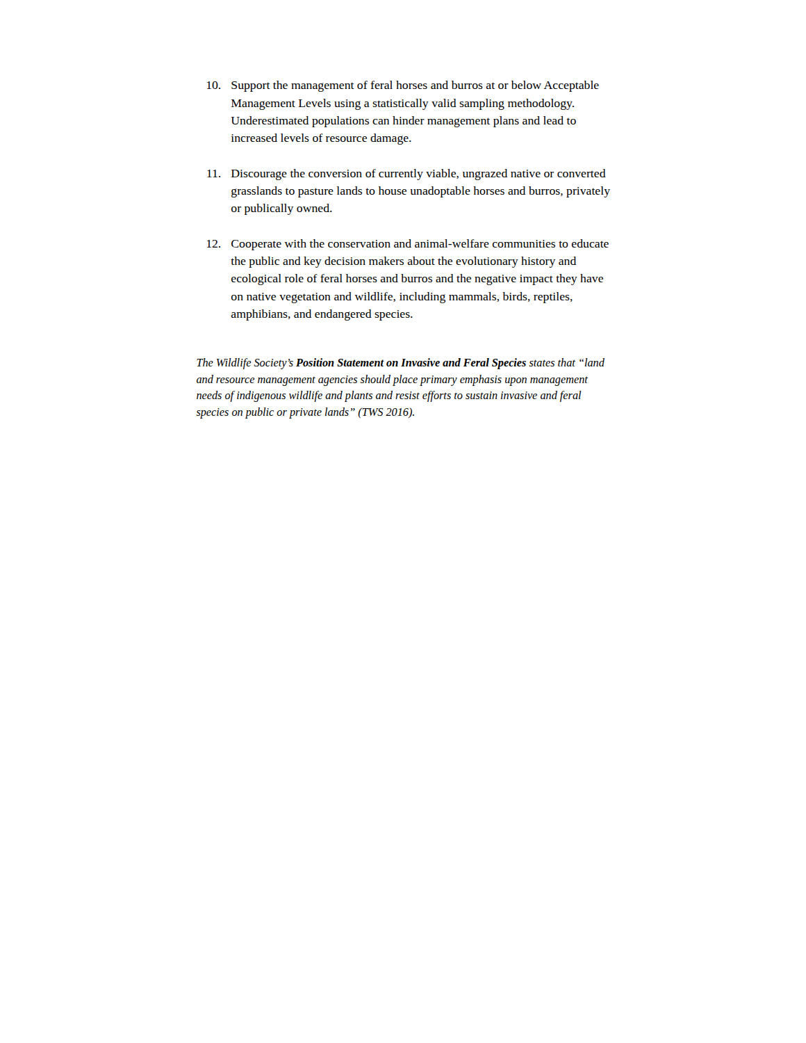Support the management of feral horses and burros at or below Acceptable Management Levels using a statistically valid sampling methodology. Underestimated populations can hinder management plans and lead to increased levels of resource damage.
Discourage the conversion of currently viable, ungrazed native or converted grasslands to pasture lands to house unadoptable horses and burros, privately or publically owned.
Cooperate with the conservation and animal-welfare communities to educate the public and key decision makers about the evolutionary history and ecological role of feral horses and burros and the negative impact they have on native vegetation and wildlife, including mammals, birds, reptiles, amphibians, and endangered species.
The Wildlife Society’s Position Statement on Invasive and Feral Species states that “land and resource management agencies should place primary emphasis upon management needs of indigenous wildlife and plants and resist efforts to sustain invasive and feral species on public or private lands” (TWS 2016).